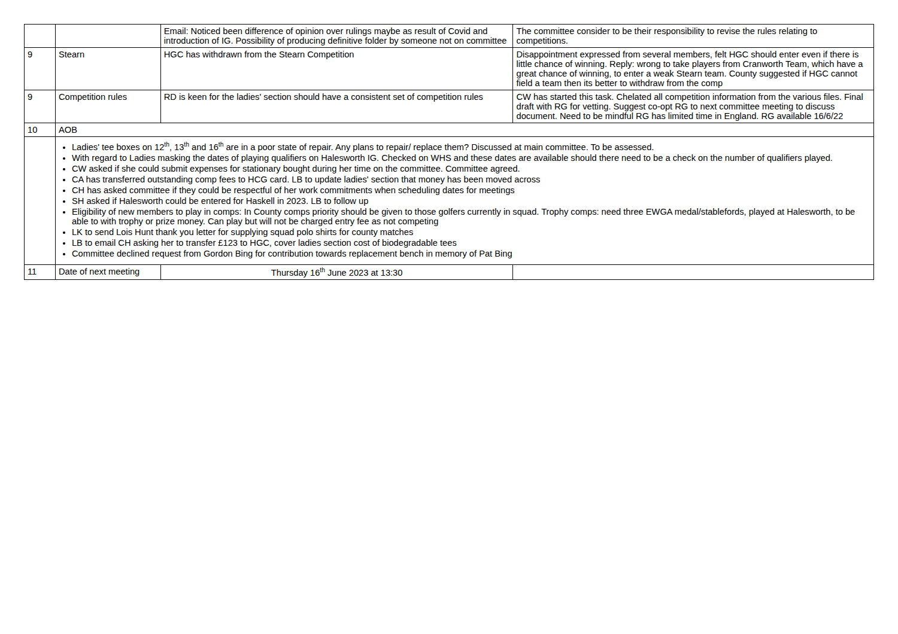| | | Email: Noticed been difference of opinion over rulings maybe as result of Covid and introduction of IG. Possibility of producing definitive folder by someone not on committee | The committee consider to be their responsibility to revise the rules relating to competitions. |
| 9 | Stearn | HGC has withdrawn from the Stearn Competition | Disappointment expressed from several members, felt HGC should enter even if there is little chance of winning. Reply: wrong to take players from Cranworth Team, which have a great chance of winning, to enter a weak Stearn team. County suggested if HGC cannot field a team then its better to withdraw from the comp |
| 9 | Competition rules | RD is keen for the ladies' section should have a consistent set of competition rules | CW has started this task. Chelated all competition information from the various files. Final draft with RG for vetting. Suggest co-opt RG to next committee meeting to discuss document. Need to be mindful RG has limited time in England. RG available 16/6/22 |
| 10 | AOB |
| | Ladies' tee boxes on 12 th , 13 th and 16 th are in a poor state of repair. Any plans to repair/ replace them? Discussed at main committee. To be assessed. With regard to Ladies masking the dates of playing qualifiers on Halesworth IG. Checked on WHS and these dates are available should there need to be a check on the number of qualifiers played. CW asked if she could submit expenses for stationary bought during her time on the committee. Committee agreed. CA has transferred outstanding comp fees to HCG card. LB to update ladies' section that money has been moved across CH has asked committee if they could be respectful of her work commitments when scheduling dates for meetings SH asked if Halesworth could be entered for Haskell in 2023. LB to follow up Eligibility of new members to play in comps: In County comps priority should be given to those golfers currently in squad. Trophy comps: need three EWGA medal/stablefords, played at Halesworth, to be able to with trophy or prize money. Can play but will not be charged entry fee as not competing LK to send Lois Hunt thank you letter for supplying squad polo shirts for county matches LB to email CH asking her to transfer £123 to HGC, cover ladies section cost of biodegradable tees Committee declined request from Gordon Bing for contribution towards replacement bench in memory of Pat Bing |
| 11 | Date of next meeting | Thursday 16 th June 2023 at 13:30 | |